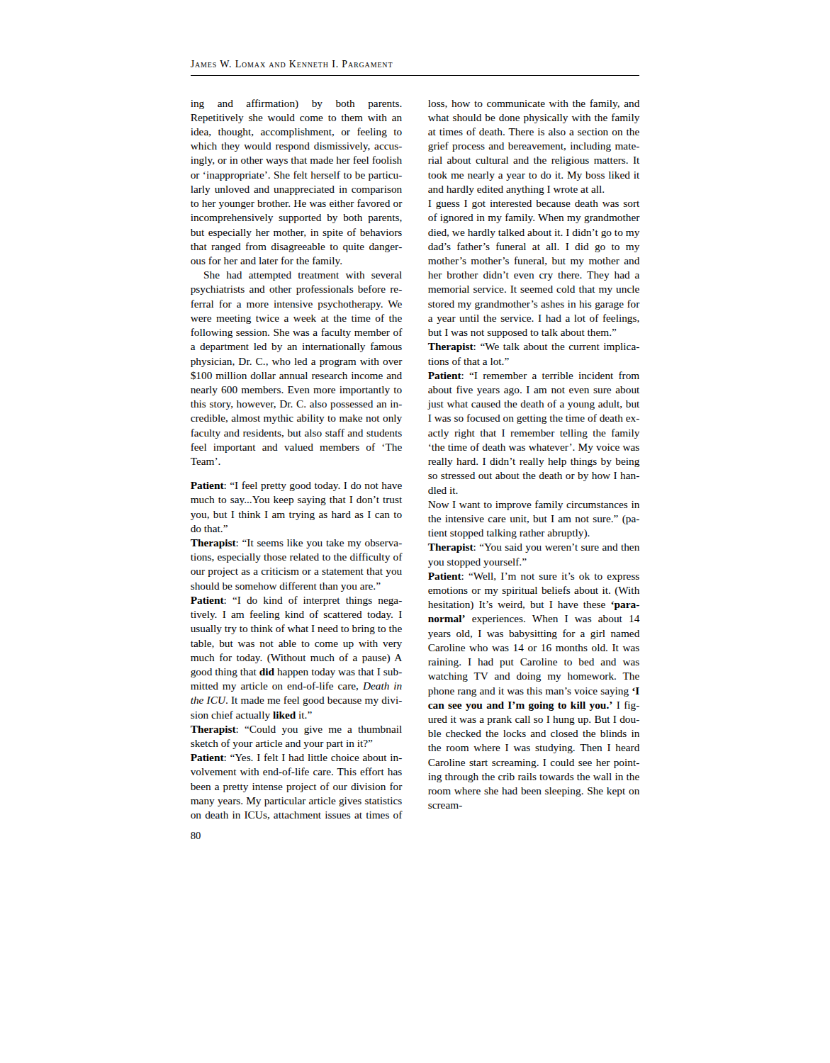James W. Lomax and Kenneth I. Pargament
ing and affirmation) by both parents. Repetitively she would come to them with an idea, thought, accomplishment, or feeling to which they would respond dismissively, accusingly, or in other ways that made her feel foolish or ‘inappropriate’. She felt herself to be particularly unloved and unappreciated in comparison to her younger brother. He was either favored or incomprehensively supported by both parents, but especially her mother, in spite of behaviors that ranged from disagreeable to quite dangerous for her and later for the family.
She had attempted treatment with several psychiatrists and other professionals before referral for a more intensive psychotherapy. We were meeting twice a week at the time of the following session. She was a faculty member of a department led by an internationally famous physician, Dr. C., who led a program with over $100 million dollar annual research income and nearly 600 members. Even more importantly to this story, however, Dr. C. also possessed an incredible, almost mythic ability to make not only faculty and residents, but also staff and students feel important and valued members of ‘The Team’.
Patient: “I feel pretty good today. I do not have much to say...You keep saying that I don’t trust you, but I think I am trying as hard as I can to do that.”
Therapist: “It seems like you take my observations, especially those related to the difficulty of our project as a criticism or a statement that you should be somehow different than you are.”
Patient: “I do kind of interpret things negatively. I am feeling kind of scattered today. I usually try to think of what I need to bring to the table, but was not able to come up with very much for today. (Without much of a pause) A good thing that did happen today was that I submitted my article on end-of-life care, Death in the ICU. It made me feel good because my division chief actually liked it.”
Therapist: “Could you give me a thumbnail sketch of your article and your part in it?”
Patient: “Yes. I felt I had little choice about involvement with end-of-life care. This effort has been a pretty intense project of our division for many years. My particular article gives statistics on death in ICUs, attachment issues at times of loss, how to communicate with the family, and what should be done physically with the family at times of death. There is also a section on the grief process and bereavement, including material about cultural and the religious matters. It took me nearly a year to do it. My boss liked it and hardly edited anything I wrote at all.
I guess I got interested because death was sort of ignored in my family. When my grandmother died, we hardly talked about it. I didn’t go to my dad’s father’s funeral at all. I did go to my mother’s mother’s funeral, but my mother and her brother didn’t even cry there. They had a memorial service. It seemed cold that my uncle stored my grandmother’s ashes in his garage for a year until the service. I had a lot of feelings, but I was not supposed to talk about them.”
Therapist: “We talk about the current implications of that a lot.”
Patient: “I remember a terrible incident from about five years ago. I am not even sure about just what caused the death of a young adult, but I was so focused on getting the time of death exactly right that I remember telling the family ‘the time of death was whatever’. My voice was really hard. I didn’t really help things by being so stressed out about the death or by how I handled it.
Now I want to improve family circumstances in the intensive care unit, but I am not sure.” (patient stopped talking rather abruptly).
Therapist: “You said you weren’t sure and then you stopped yourself.”
Patient: “Well, I’m not sure it’s ok to express emotions or my spiritual beliefs about it. (With hesitation) It’s weird, but I have these ‘paranormal’ experiences. When I was about 14 years old, I was babysitting for a girl named Caroline who was 14 or 16 months old. It was raining. I had put Caroline to bed and was watching TV and doing my homework. The phone rang and it was this man’s voice saying ‘I can see you and I’m going to kill you.’ I figured it was a prank call so I hung up. But I double checked the locks and closed the blinds in the room where I was studying. Then I heard Caroline start screaming. I could see her pointing through the crib rails towards the wall in the room where she had been sleeping. She kept on scream-
80